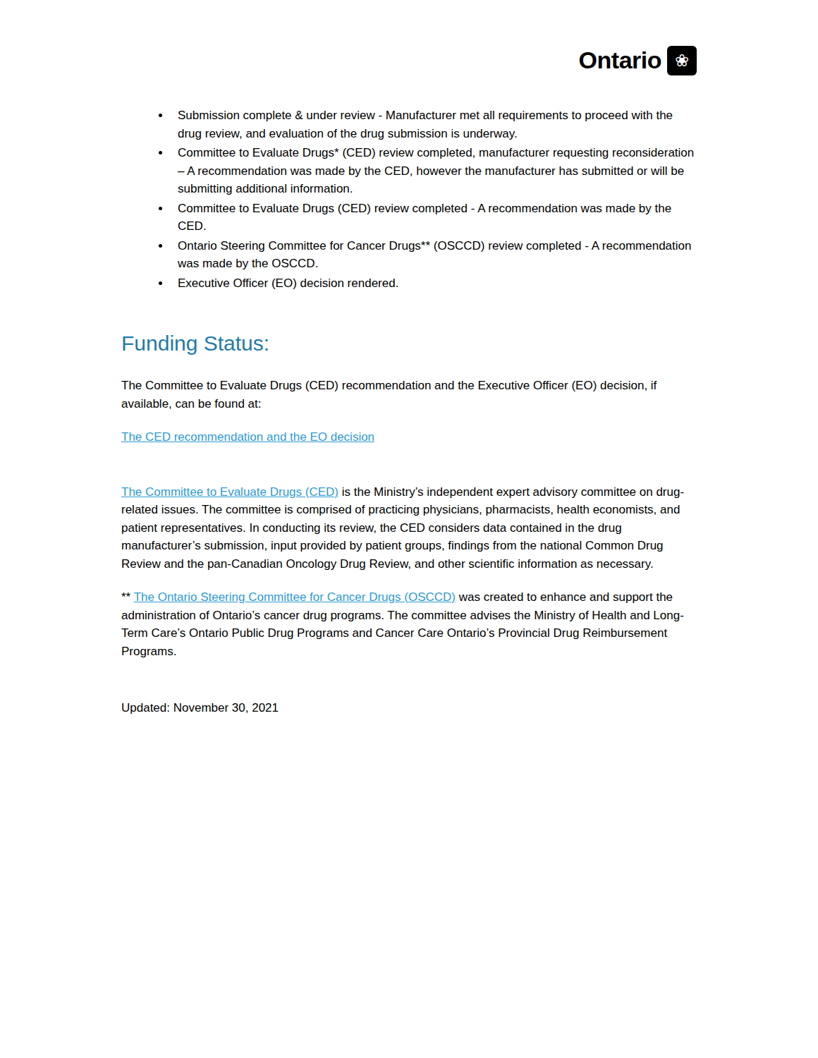Ontario❀
Submission complete & under review - Manufacturer met all requirements to proceed with the drug review, and evaluation of the drug submission is underway.
Committee to Evaluate Drugs* (CED) review completed, manufacturer requesting reconsideration – A recommendation was made by the CED, however the manufacturer has submitted or will be submitting additional information.
Committee to Evaluate Drugs (CED) review completed - A recommendation was made by the CED.
Ontario Steering Committee for Cancer Drugs** (OSCCD) review completed - A recommendation was made by the OSCCD.
Executive Officer (EO) decision rendered.
Funding Status:
The Committee to Evaluate Drugs (CED) recommendation and the Executive Officer (EO) decision, if available, can be found at:
The CED recommendation and the EO decision
The Committee to Evaluate Drugs (CED) is the Ministry’s independent expert advisory committee on drug-related issues. The committee is comprised of practicing physicians, pharmacists, health economists, and patient representatives. In conducting its review, the CED considers data contained in the drug manufacturer’s submission, input provided by patient groups, findings from the national Common Drug Review and the pan-Canadian Oncology Drug Review, and other scientific information as necessary.
** The Ontario Steering Committee for Cancer Drugs (OSCCD) was created to enhance and support the administration of Ontario’s cancer drug programs. The committee advises the Ministry of Health and Long-Term Care’s Ontario Public Drug Programs and Cancer Care Ontario’s Provincial Drug Reimbursement Programs.
Updated: November 30, 2021